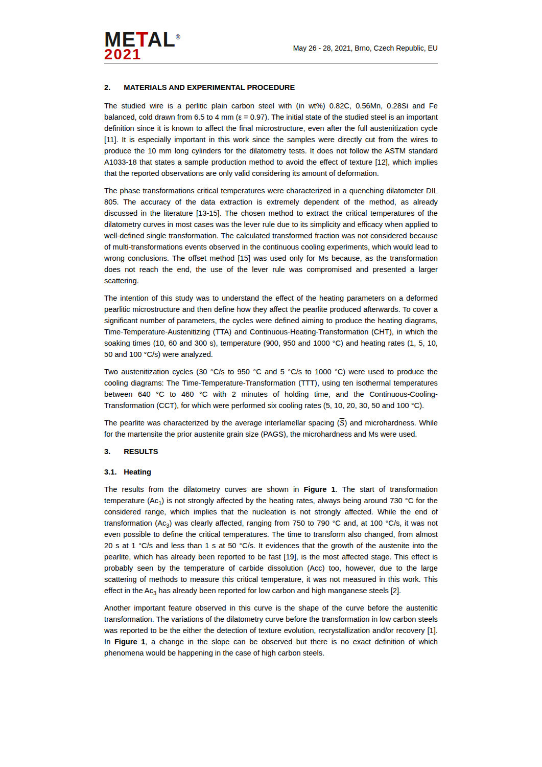METAL®
2021
May 26 - 28, 2021, Brno, Czech Republic, EU
2. MATERIALS AND EXPERIMENTAL PROCEDURE
The studied wire is a perlitic plain carbon steel with (in wt%) 0.82C, 0.56Mn, 0.28Si and Fe balanced, cold drawn from 6.5 to 4 mm (ε = 0.97). The initial state of the studied steel is an important definition since it is known to affect the final microstructure, even after the full austenitization cycle [11]. It is especially important in this work since the samples were directly cut from the wires to produce the 10 mm long cylinders for the dilatometry tests. It does not follow the ASTM standard A1033-18 that states a sample production method to avoid the effect of texture [12], which implies that the reported observations are only valid considering its amount of deformation.
The phase transformations critical temperatures were characterized in a quenching dilatometer DIL 805. The accuracy of the data extraction is extremely dependent of the method, as already discussed in the literature [13-15]. The chosen method to extract the critical temperatures of the dilatometry curves in most cases was the lever rule due to its simplicity and efficacy when applied to well-defined single transformation. The calculated transformed fraction was not considered because of multi-transformations events observed in the continuous cooling experiments, which would lead to wrong conclusions. The offset method [15] was used only for Ms because, as the transformation does not reach the end, the use of the lever rule was compromised and presented a larger scattering.
The intention of this study was to understand the effect of the heating parameters on a deformed pearlitic microstructure and then define how they affect the pearlite produced afterwards. To cover a significant number of parameters, the cycles were defined aiming to produce the heating diagrams, Time-Temperature-Austenitizing (TTA) and Continuous-Heating-Transformation (CHT), in which the soaking times (10, 60 and 300 s), temperature (900, 950 and 1000 °C) and heating rates (1, 5, 10, 50 and 100 °C/s) were analyzed.
Two austenitization cycles (30 °C/s to 950 °C and 5 °C/s to 1000 °C) were used to produce the cooling diagrams: The Time-Temperature-Transformation (TTT), using ten isothermal temperatures between 640 °C to 460 °C with 2 minutes of holding time, and the Continuous-Cooling-Transformation (CCT), for which were performed six cooling rates (5, 10, 20, 30, 50 and 100 °C).
The pearlite was characterized by the average interlamellar spacing (S) and microhardness. While for the martensite the prior austenite grain size (PAGS), the microhardness and Ms were used.
3. RESULTS
3.1. Heating
The results from the dilatometry curves are shown in Figure 1. The start of transformation temperature (Ac1) is not strongly affected by the heating rates, always being around 730 °C for the considered range, which implies that the nucleation is not strongly affected. While the end of transformation (Ac3) was clearly affected, ranging from 750 to 790 °C and, at 100 °C/s, it was not even possible to define the critical temperatures. The time to transform also changed, from almost 20 s at 1 °C/s and less than 1 s at 50 °C/s. It evidences that the growth of the austenite into the pearlite, which has already been reported to be fast [19], is the most affected stage. This effect is probably seen by the temperature of carbide dissolution (Acc) too, however, due to the large scattering of methods to measure this critical temperature, it was not measured in this work. This effect in the Ac3 has already been reported for low carbon and high manganese steels [2].
Another important feature observed in this curve is the shape of the curve before the austenitic transformation. The variations of the dilatometry curve before the transformation in low carbon steels was reported to be the either the detection of texture evolution, recrystallization and/or recovery [1]. In Figure 1, a change in the slope can be observed but there is no exact definition of which phenomena would be happening in the case of high carbon steels.